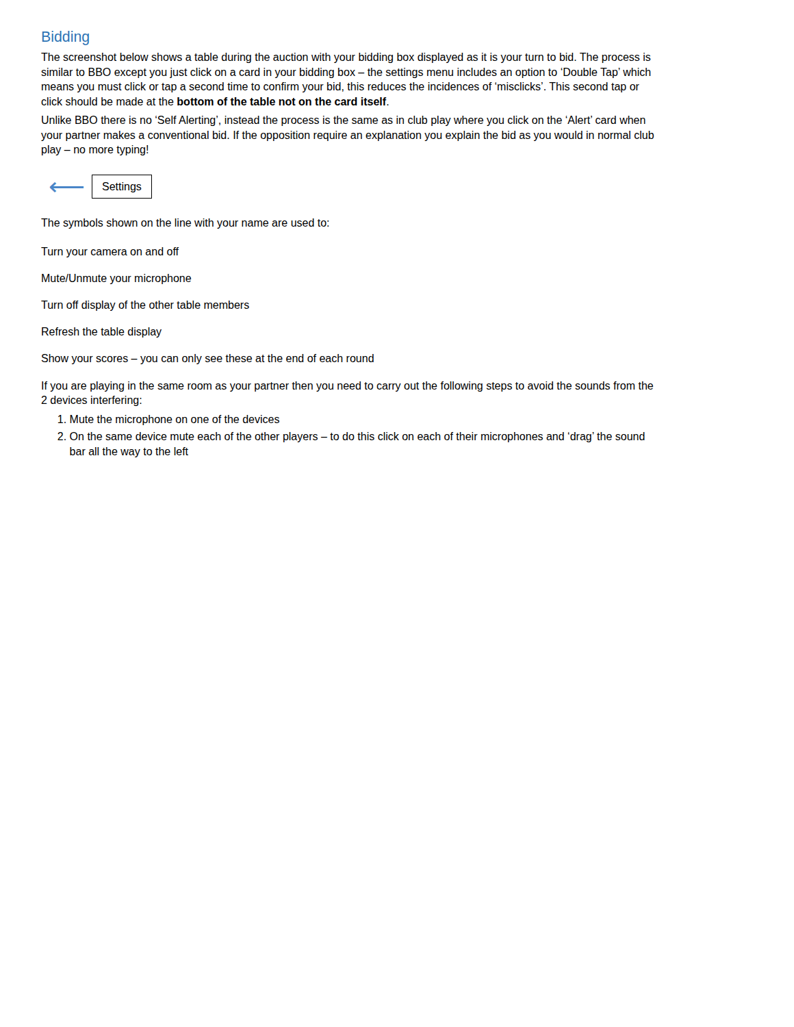Bidding
The screenshot below shows a table during the auction with your bidding box displayed as it is your turn to bid. The process is similar to BBO except you just click on a card in your bidding box – the settings menu includes an option to ‘Double Tap’ which means you must click or tap a second time to confirm your bid, this reduces the incidences of ‘misclicks’. This second tap or click should be made at the bottom of the table not on the card itself.
Unlike BBO there is no ‘Self Alerting’, instead the process is the same as in club play where you click on the ‘Alert’ card when your partner makes a conventional bid. If the opposition require an explanation you explain the bid as you would in normal club play – no more typing!
⟵ Settings
The symbols shown on the line with your name are used to:
Turn your camera on and off
Mute/Unmute your microphone
Turn off display of the other table members
Refresh the table display
Show your scores – you can only see these at the end of each round
If you are playing in the same room as your partner then you need to carry out the following steps to avoid the sounds from the 2 devices interfering:
Mute the microphone on one of the devices
On the same device mute each of the other players – to do this click on each of their microphones and ‘drag’ the sound bar all the way to the left